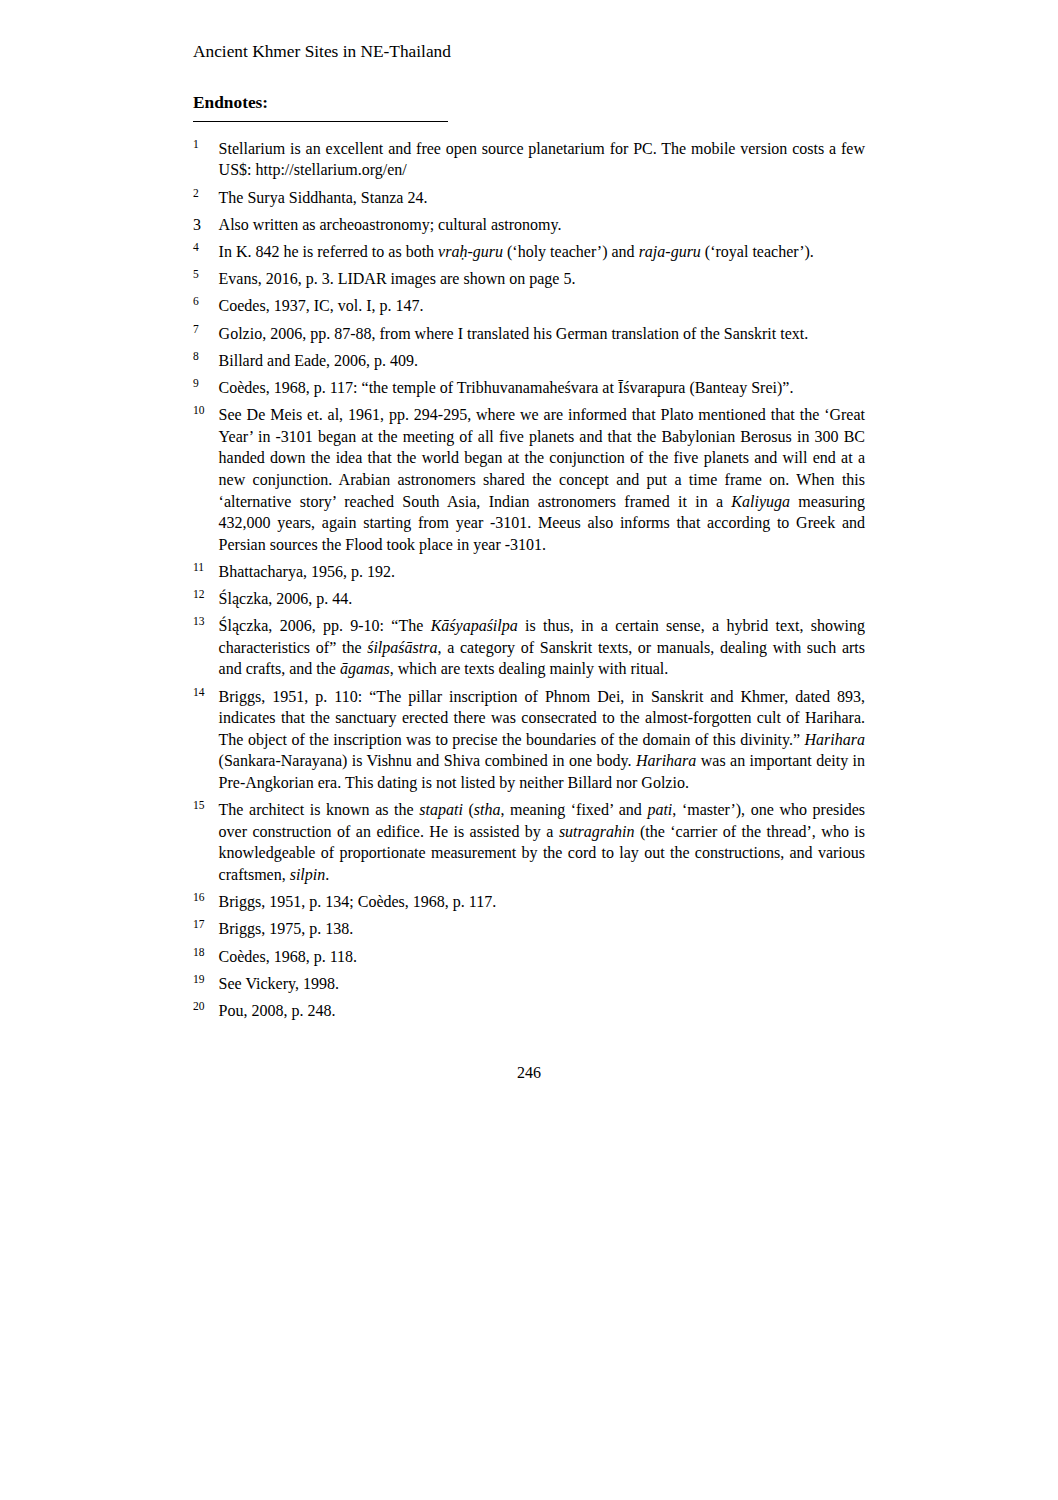Ancient Khmer Sites in NE-Thailand
Endnotes:
1 Stellarium is an excellent and free open source planetarium for PC. The mobile version costs a few US$: http://stellarium.org/en/
2 The Surya Siddhanta, Stanza 24.
3 Also written as archeoastronomy; cultural astronomy.
4 In K. 842 he is referred to as both vraḥ-guru (‘holy teacher’) and raja-guru (‘royal teacher’).
5 Evans, 2016, p. 3. LIDAR images are shown on page 5.
6 Coedes, 1937, IC, vol. I, p. 147.
7 Golzio, 2006, pp. 87-88, from where I translated his German translation of the Sanskrit text.
8 Billard and Eade, 2006, p. 409.
9 Coèdes, 1968, p. 117: “the temple of Tribhuvanamaheśvara at Īśvarapura (Banteay Srei)”.
10 See De Meis et. al, 1961, pp. 294-295, where we are informed that Plato mentioned that the ‘Great Year’ in -3101 began at the meeting of all five planets and that the Babylonian Berosus in 300 BC handed down the idea that the world began at the conjunction of the five planets and will end at a new conjunction. Arabian astronomers shared the concept and put a time frame on. When this ‘alternative story’ reached South Asia, Indian astronomers framed it in a Kaliyuga measuring 432,000 years, again starting from year -3101. Meeus also informs that according to Greek and Persian sources the Flood took place in year -3101.
11 Bhattacharya, 1956, p. 192.
12 Ślączka, 2006, p. 44.
13 Ślączka, 2006, pp. 9-10: “The Kāśyapaśilpa is thus, in a certain sense, a hybrid text, showing characteristics of” the śilpaśāstra, a category of Sanskrit texts, or manuals, dealing with such arts and crafts, and the āgamas, which are texts dealing mainly with ritual.
14 Briggs, 1951, p. 110: “The pillar inscription of Phnom Dei, in Sanskrit and Khmer, dated 893, indicates that the sanctuary erected there was consecrated to the almost-forgotten cult of Harihara. The object of the inscription was to precise the boundaries of the domain of this divinity.” Harihara (Sankara-Narayana) is Vishnu and Shiva combined in one body. Harihara was an important deity in Pre-Angkorian era. This dating is not listed by neither Billard nor Golzio.
15 The architect is known as the stapati (stha, meaning ‘fixed’ and pati, ‘master’), one who presides over construction of an edifice. He is assisted by a sutragrahin (the ‘carrier of the thread’, who is knowledgeable of proportionate measurement by the cord to lay out the constructions, and various craftsmen, silpin.
16 Briggs, 1951, p. 134; Coèdes, 1968, p. 117.
17 Briggs, 1975, p. 138.
18 Coèdes, 1968, p. 118.
19 See Vickery, 1998.
20 Pou, 2008, p. 248.
246